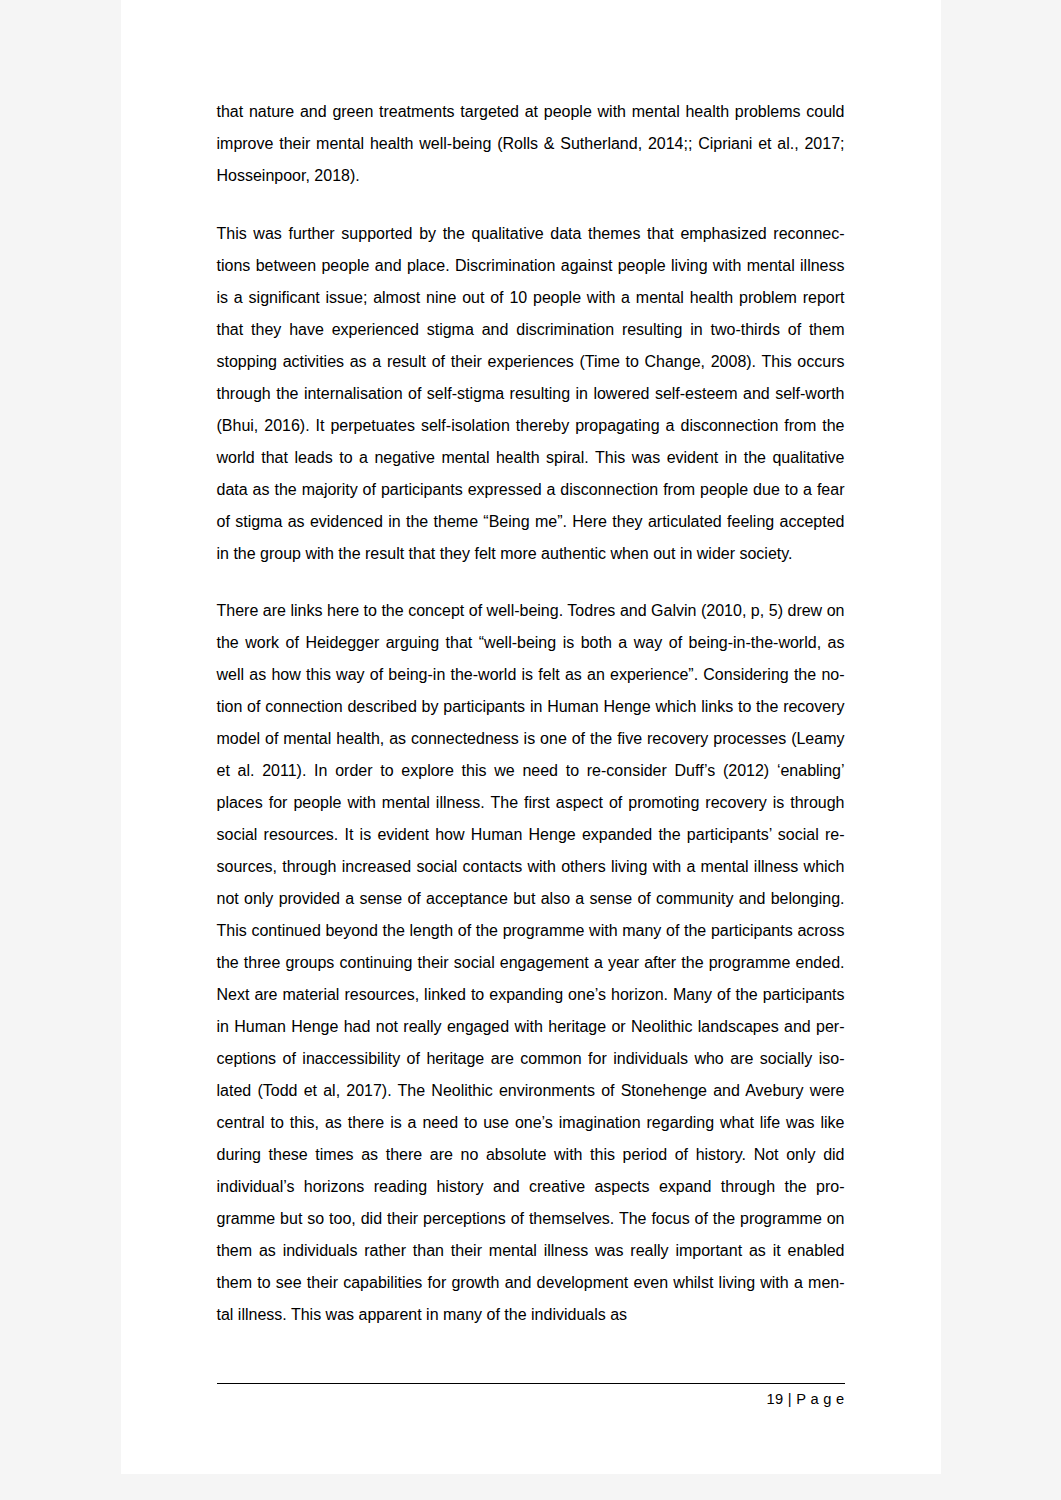that nature and green treatments targeted at people with mental health problems could improve their mental health well-being (Rolls & Sutherland, 2014;; Cipriani et al., 2017; Hosseinpoor, 2018).
This was further supported by the qualitative data themes that emphasized reconnections between people and place. Discrimination against people living with mental illness is a significant issue; almost nine out of 10 people with a mental health problem report that they have experienced stigma and discrimination resulting in two-thirds of them stopping activities as a result of their experiences (Time to Change, 2008). This occurs through the internalisation of self-stigma resulting in lowered self-esteem and self-worth (Bhui, 2016). It perpetuates self-isolation thereby propagating a disconnection from the world that leads to a negative mental health spiral. This was evident in the qualitative data as the majority of participants expressed a disconnection from people due to a fear of stigma as evidenced in the theme “Being me”. Here they articulated feeling accepted in the group with the result that they felt more authentic when out in wider society.
There are links here to the concept of well-being. Todres and Galvin (2010, p, 5) drew on the work of Heidegger arguing that “well-being is both a way of being-in-the-world, as well as how this way of being-in the-world is felt as an experience”. Considering the notion of connection described by participants in Human Henge which links to the recovery model of mental health, as connectedness is one of the five recovery processes (Leamy et al. 2011). In order to explore this we need to re-consider Duff’s (2012) ‘enabling’ places for people with mental illness. The first aspect of promoting recovery is through social resources. It is evident how Human Henge expanded the participants’ social resources, through increased social contacts with others living with a mental illness which not only provided a sense of acceptance but also a sense of community and belonging. This continued beyond the length of the programme with many of the participants across the three groups continuing their social engagement a year after the programme ended. Next are material resources, linked to expanding one’s horizon. Many of the participants in Human Henge had not really engaged with heritage or Neolithic landscapes and perceptions of inaccessibility of heritage are common for individuals who are socially isolated (Todd et al, 2017). The Neolithic environments of Stonehenge and Avebury were central to this, as there is a need to use one’s imagination regarding what life was like during these times as there are no absolute with this period of history. Not only did individual’s horizons reading history and creative aspects expand through the programme but so too, did their perceptions of themselves. The focus of the programme on them as individuals rather than their mental illness was really important as it enabled them to see their capabilities for growth and development even whilst living with a mental illness. This was apparent in many of the individuals as
19 | P a g e